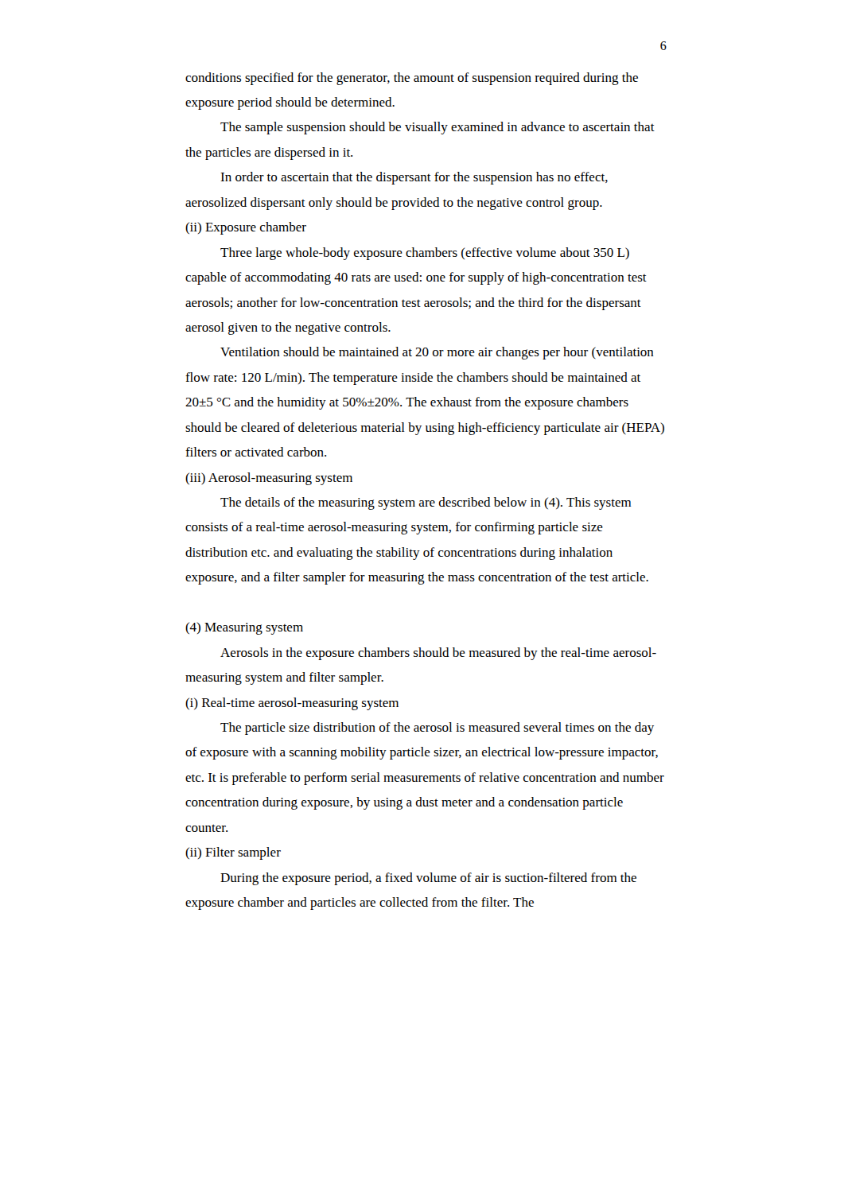6
conditions specified for the generator, the amount of suspension required during the exposure period should be determined.
The sample suspension should be visually examined in advance to ascertain that the particles are dispersed in it.
In order to ascertain that the dispersant for the suspension has no effect, aerosolized dispersant only should be provided to the negative control group.
(ii) Exposure chamber
Three large whole-body exposure chambers (effective volume about 350 L) capable of accommodating 40 rats are used: one for supply of high-concentration test aerosols; another for low-concentration test aerosols; and the third for the dispersant aerosol given to the negative controls.
Ventilation should be maintained at 20 or more air changes per hour (ventilation flow rate: 120 L/min). The temperature inside the chambers should be maintained at 20±5 °C and the humidity at 50%±20%. The exhaust from the exposure chambers should be cleared of deleterious material by using high-efficiency particulate air (HEPA) filters or activated carbon.
(iii) Aerosol-measuring system
The details of the measuring system are described below in (4). This system consists of a real-time aerosol-measuring system, for confirming particle size distribution etc. and evaluating the stability of concentrations during inhalation exposure, and a filter sampler for measuring the mass concentration of the test article.
(4) Measuring system
Aerosols in the exposure chambers should be measured by the real-time aerosol-measuring system and filter sampler.
(i) Real-time aerosol-measuring system
The particle size distribution of the aerosol is measured several times on the day of exposure with a scanning mobility particle sizer, an electrical low-pressure impactor, etc. It is preferable to perform serial measurements of relative concentration and number concentration during exposure, by using a dust meter and a condensation particle counter.
(ii) Filter sampler
During the exposure period, a fixed volume of air is suction-filtered from the exposure chamber and particles are collected from the filter. The